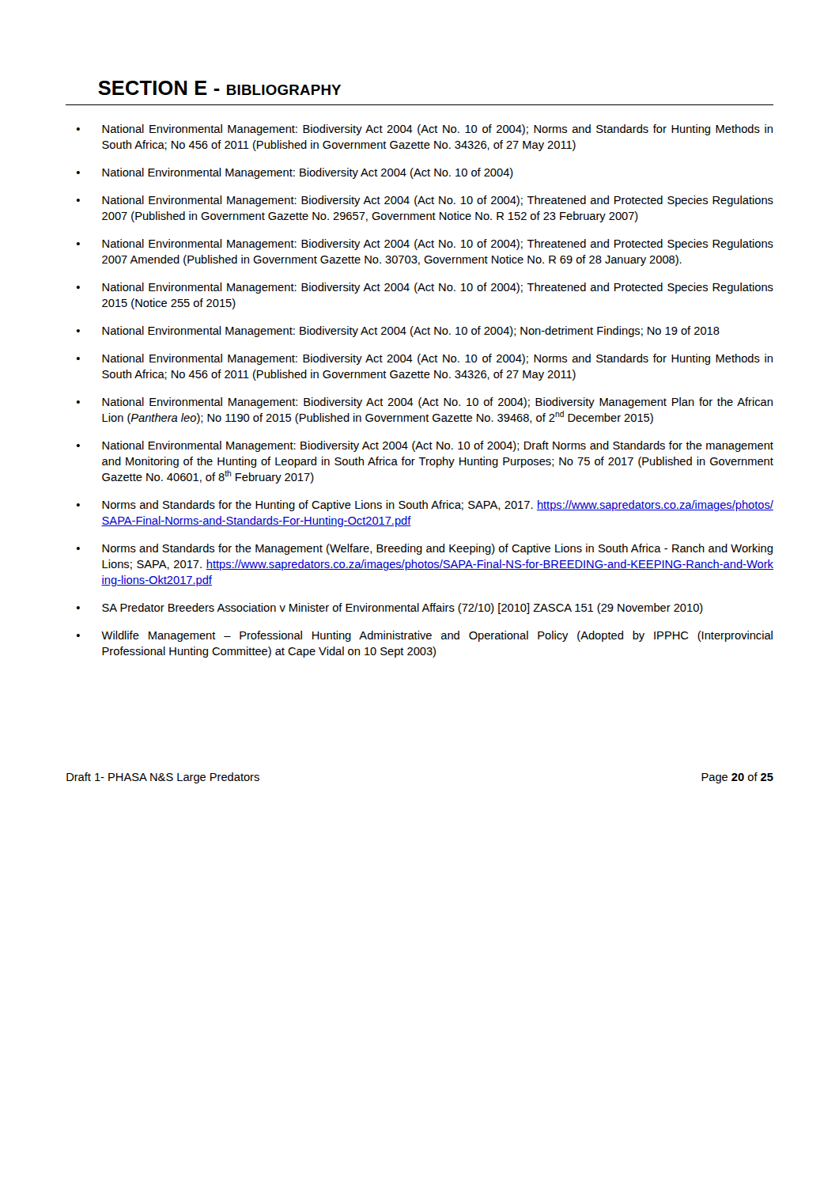SECTION E - BIBLIOGRAPHY
National Environmental Management: Biodiversity Act 2004 (Act No. 10 of 2004); Norms and Standards for Hunting Methods in South Africa; No 456 of 2011 (Published in Government Gazette No. 34326, of 27 May 2011)
National Environmental Management: Biodiversity Act 2004 (Act No. 10 of 2004)
National Environmental Management: Biodiversity Act 2004 (Act No. 10 of 2004); Threatened and Protected Species Regulations 2007 (Published in Government Gazette No. 29657, Government Notice No. R 152 of 23 February 2007)
National Environmental Management: Biodiversity Act 2004 (Act No. 10 of 2004); Threatened and Protected Species Regulations 2007 Amended (Published in Government Gazette No. 30703, Government Notice No. R 69 of 28 January 2008).
National Environmental Management: Biodiversity Act 2004 (Act No. 10 of 2004); Threatened and Protected Species Regulations 2015 (Notice 255 of 2015)
National Environmental Management: Biodiversity Act 2004 (Act No. 10 of 2004); Non-detriment Findings; No 19 of 2018
National Environmental Management: Biodiversity Act 2004 (Act No. 10 of 2004); Norms and Standards for Hunting Methods in South Africa; No 456 of 2011 (Published in Government Gazette No. 34326, of 27 May 2011)
National Environmental Management: Biodiversity Act 2004 (Act No. 10 of 2004); Biodiversity Management Plan for the African Lion (Panthera leo); No 1190 of 2015 (Published in Government Gazette No. 39468, of 2nd December 2015)
National Environmental Management: Biodiversity Act 2004 (Act No. 10 of 2004); Draft Norms and Standards for the management and Monitoring of the Hunting of Leopard in South Africa for Trophy Hunting Purposes; No 75 of 2017 (Published in Government Gazette No. 40601, of 8th February 2017)
Norms and Standards for the Hunting of Captive Lions in South Africa; SAPA, 2017. https://www.sapredators.co.za/images/photos/SAPA-Final-Norms-and-Standards-For-Hunting-Oct2017.pdf
Norms and Standards for the Management (Welfare, Breeding and Keeping) of Captive Lions in South Africa - Ranch and Working Lions; SAPA, 2017. https://www.sapredators.co.za/images/photos/SAPA-Final-NS-for-BREEDING-and-KEEPING-Ranch-and-Working-lions-Okt2017.pdf
SA Predator Breeders Association v Minister of Environmental Affairs (72/10) [2010] ZASCA 151 (29 November 2010)
Wildlife Management – Professional Hunting Administrative and Operational Policy (Adopted by IPPHC (Interprovincial Professional Hunting Committee) at Cape Vidal on 10 Sept 2003)
Draft 1- PHASA N&S Large Predators
Page 20 of 25